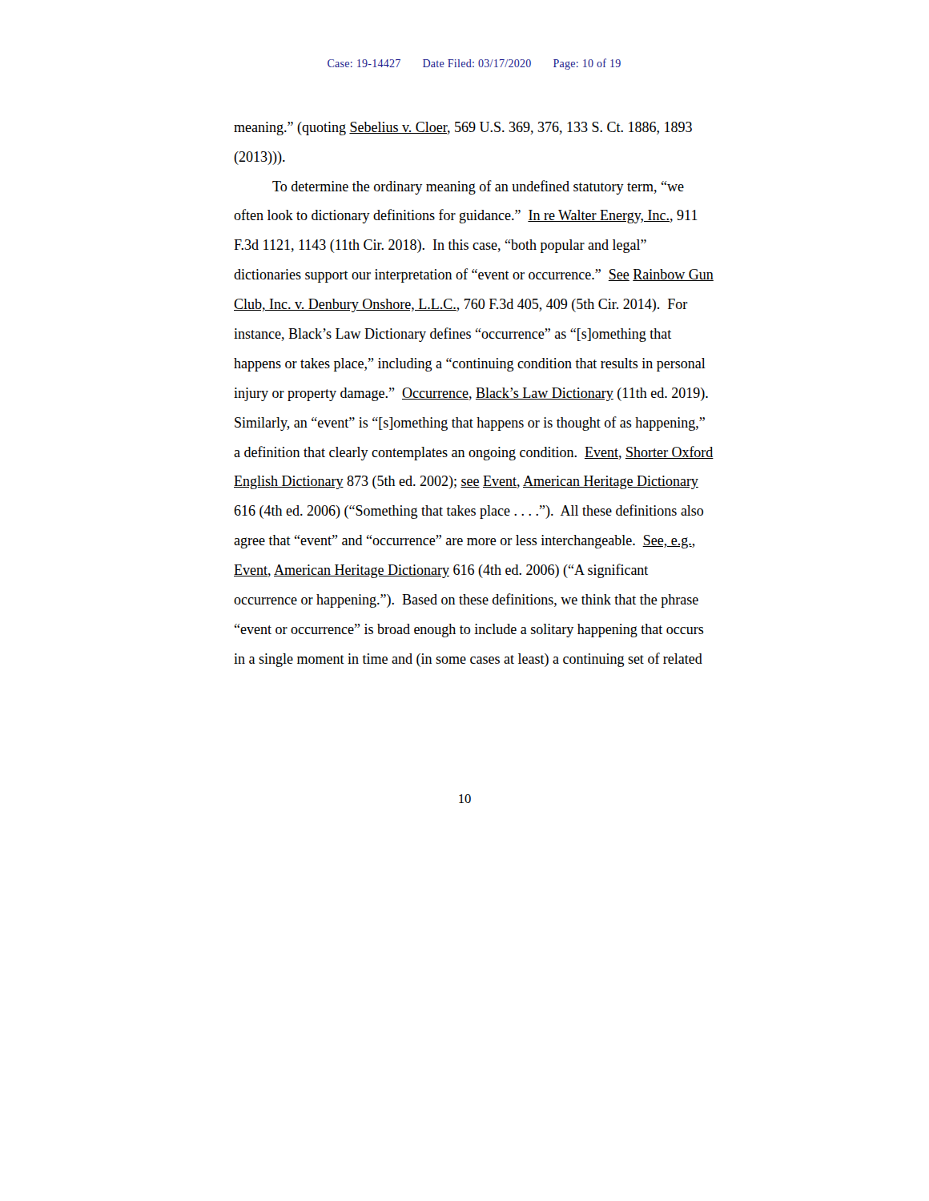Case: 19-14427 Date Filed: 03/17/2020 Page: 10 of 19
meaning.” (quoting Sebelius v. Cloer, 569 U.S. 369, 376, 133 S. Ct. 1886, 1893 (2013))).
To determine the ordinary meaning of an undefined statutory term, “we often look to dictionary definitions for guidance.” In re Walter Energy, Inc., 911 F.3d 1121, 1143 (11th Cir. 2018). In this case, “both popular and legal” dictionaries support our interpretation of “event or occurrence.” See Rainbow Gun Club, Inc. v. Denbury Onshore, L.L.C., 760 F.3d 405, 409 (5th Cir. 2014). For instance, Black’s Law Dictionary defines “occurrence” as “[s]omething that happens or takes place,” including a “continuing condition that results in personal injury or property damage.” Occurrence, Black’s Law Dictionary (11th ed. 2019). Similarly, an “event” is “[s]omething that happens or is thought of as happening,” a definition that clearly contemplates an ongoing condition. Event, Shorter Oxford English Dictionary 873 (5th ed. 2002); see Event, American Heritage Dictionary 616 (4th ed. 2006) (“Something that takes place . . . .”). All these definitions also agree that “event” and “occurrence” are more or less interchangeable. See, e.g., Event, American Heritage Dictionary 616 (4th ed. 2006) (“A significant occurrence or happening.”). Based on these definitions, we think that the phrase “event or occurrence” is broad enough to include a solitary happening that occurs in a single moment in time and (in some cases at least) a continuing set of related
10